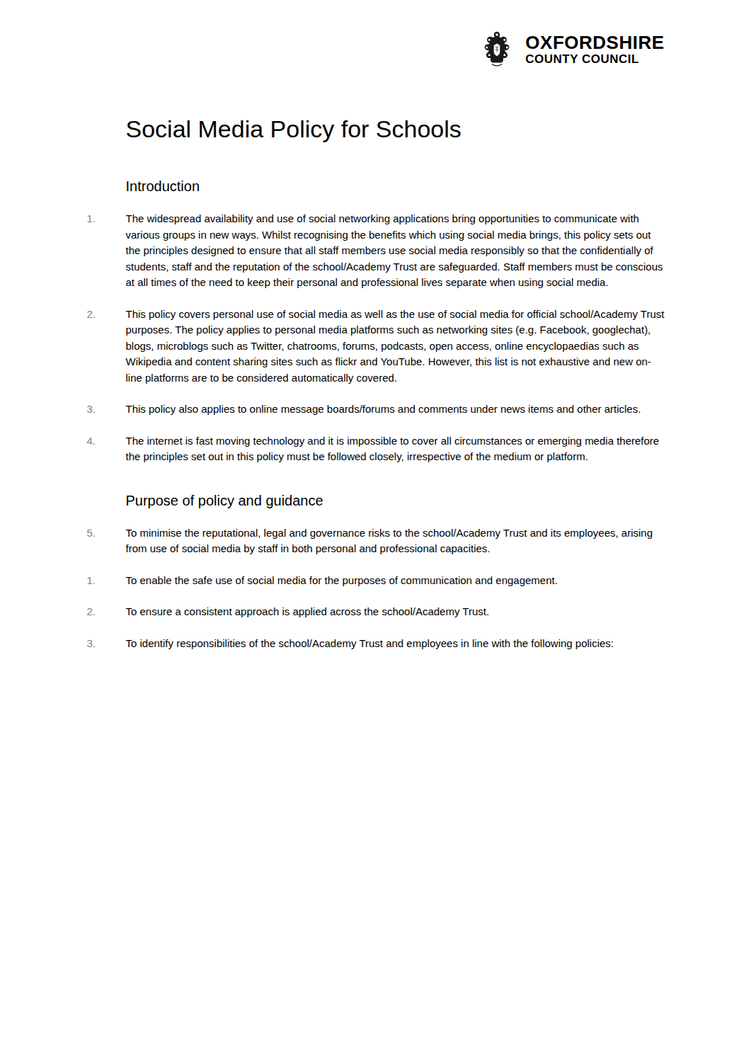OXFORDSHIRE
COUNTY COUNCIL
Social Media Policy for Schools
Introduction
The widespread availability and use of social networking applications bring opportunities to communicate with various groups in new ways. Whilst recognising the benefits which using social media brings, this policy sets out the principles designed to ensure that all staff members use social media responsibly so that the confidentially of students, staff and the reputation of the school/Academy Trust are safeguarded. Staff members must be conscious at all times of the need to keep their personal and professional lives separate when using social media.
This policy covers personal use of social media as well as the use of social media for official school/Academy Trust purposes. The policy applies to personal media platforms such as networking sites (e.g. Facebook, googlechat), blogs, microblogs such as Twitter, chatrooms, forums, podcasts, open access, online encyclopaedias such as Wikipedia and content sharing sites such as flickr and YouTube. However, this list is not exhaustive and new on-line platforms are to be considered automatically covered.
This policy also applies to online message boards/forums and comments under news items and other articles.
The internet is fast moving technology and it is impossible to cover all circumstances or emerging media therefore the principles set out in this policy must be followed closely, irrespective of the medium or platform.
Purpose of policy and guidance
To minimise the reputational, legal and governance risks to the school/Academy Trust and its employees, arising from use of social media by staff in both personal and professional capacities.
To enable the safe use of social media for the purposes of communication and engagement.
To ensure a consistent approach is applied across the school/Academy Trust.
To identify responsibilities of the school/Academy Trust and employees in line with the following policies: